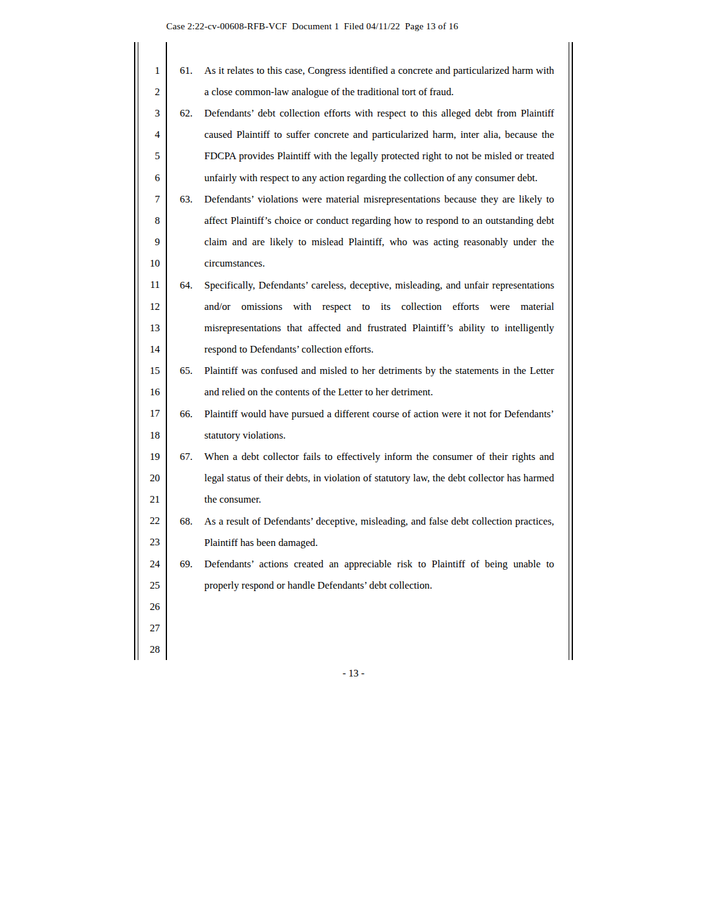Case 2:22-cv-00608-RFB-VCF Document 1 Filed 04/11/22 Page 13 of 16
1
2
3
4
5
6
7
8
9
10
11
12
13
14
15
16
17
18
19
20
21
22
23
24
25
26
27
28
61. As it relates to this case, Congress identified a concrete and particularized harm with a close common-law analogue of the traditional tort of fraud.
62. Defendants’ debt collection efforts with respect to this alleged debt from Plaintiff caused Plaintiff to suffer concrete and particularized harm, inter alia, because the FDCPA provides Plaintiff with the legally protected right to not be misled or treated unfairly with respect to any action regarding the collection of any consumer debt.
63. Defendants’ violations were material misrepresentations because they are likely to affect Plaintiff’s choice or conduct regarding how to respond to an outstanding debt claim and are likely to mislead Plaintiff, who was acting reasonably under the circumstances.
64. Specifically, Defendants’ careless, deceptive, misleading, and unfair representations and/or omissions with respect to its collection efforts were material misrepresentations that affected and frustrated Plaintiff’s ability to intelligently respond to Defendants’ collection efforts.
65. Plaintiff was confused and misled to her detriments by the statements in the Letter and relied on the contents of the Letter to her detriment.
66. Plaintiff would have pursued a different course of action were it not for Defendants’ statutory violations.
67. When a debt collector fails to effectively inform the consumer of their rights and legal status of their debts, in violation of statutory law, the debt collector has harmed the consumer.
68. As a result of Defendants’ deceptive, misleading, and false debt collection practices, Plaintiff has been damaged.
69. Defendants’ actions created an appreciable risk to Plaintiff of being unable to properly respond or handle Defendants’ debt collection.
- 13 -